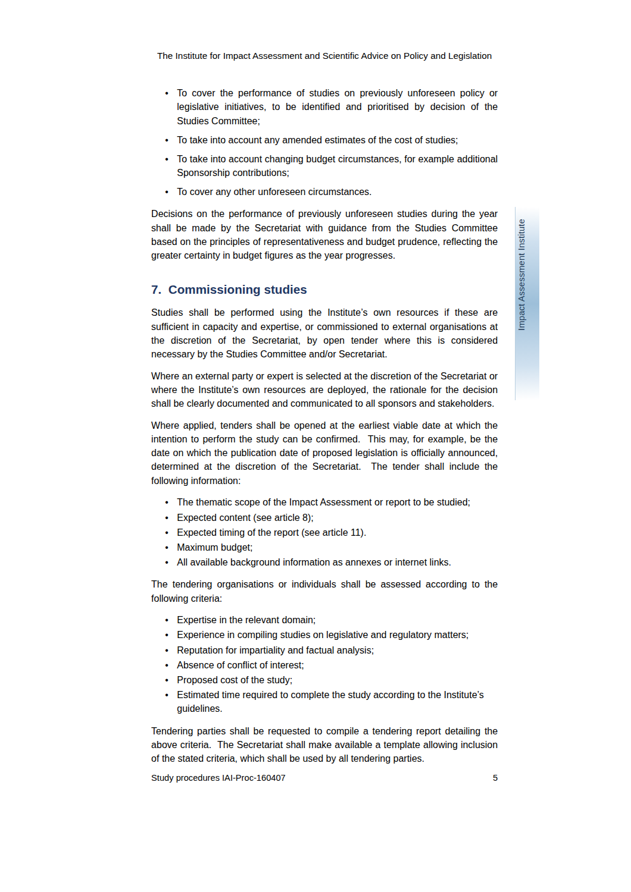The Institute for Impact Assessment and Scientific Advice on Policy and Legislation
Impact Assessment Institute
To cover the performance of studies on previously unforeseen policy or legislative initiatives, to be identified and prioritised by decision of the Studies Committee;
To take into account any amended estimates of the cost of studies;
To take into account changing budget circumstances, for example additional Sponsorship contributions;
To cover any other unforeseen circumstances.
Decisions on the performance of previously unforeseen studies during the year shall be made by the Secretariat with guidance from the Studies Committee based on the principles of representativeness and budget prudence, reflecting the greater certainty in budget figures as the year progresses.
7. Commissioning studies
Studies shall be performed using the Institute’s own resources if these are sufficient in capacity and expertise, or commissioned to external organisations at the discretion of the Secretariat, by open tender where this is considered necessary by the Studies Committee and/or Secretariat.
Where an external party or expert is selected at the discretion of the Secretariat or where the Institute’s own resources are deployed, the rationale for the decision shall be clearly documented and communicated to all sponsors and stakeholders.
Where applied, tenders shall be opened at the earliest viable date at which the intention to perform the study can be confirmed. This may, for example, be the date on which the publication date of proposed legislation is officially announced, determined at the discretion of the Secretariat. The tender shall include the following information:
The thematic scope of the Impact Assessment or report to be studied;
Expected content (see article 8);
Expected timing of the report (see article 11).
Maximum budget;
All available background information as annexes or internet links.
The tendering organisations or individuals shall be assessed according to the following criteria:
Expertise in the relevant domain;
Experience in compiling studies on legislative and regulatory matters;
Reputation for impartiality and factual analysis;
Absence of conflict of interest;
Proposed cost of the study;
Estimated time required to complete the study according to the Institute’s guidelines.
Tendering parties shall be requested to compile a tendering report detailing the above criteria. The Secretariat shall make available a template allowing inclusion of the stated criteria, which shall be used by all tendering parties.
Study procedures IAI-Proc-160407 5